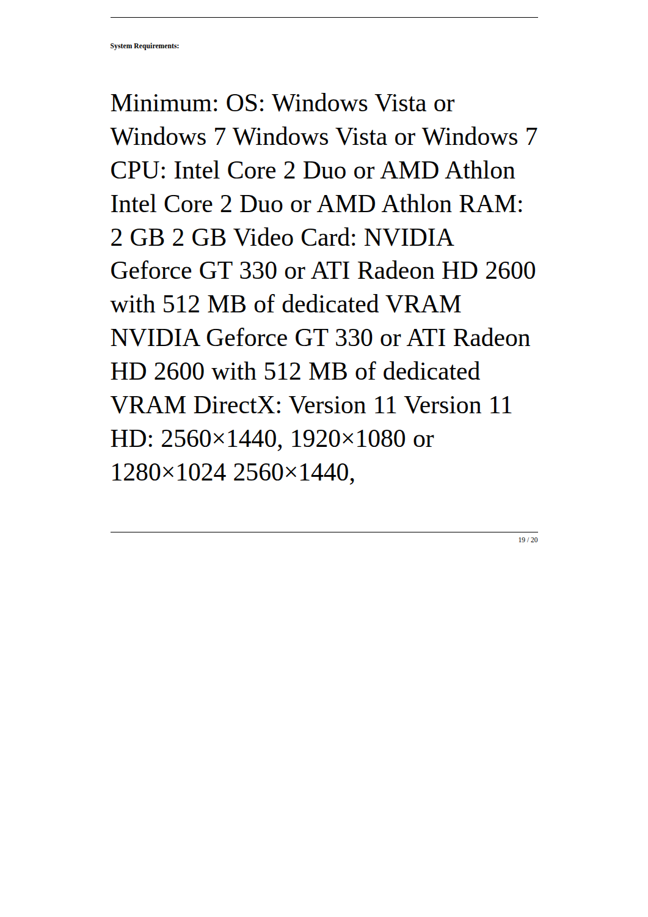System Requirements:
Minimum: OS: Windows Vista or Windows 7 Windows Vista or Windows 7 CPU: Intel Core 2 Duo or AMD Athlon Intel Core 2 Duo or AMD Athlon RAM: 2 GB 2 GB Video Card: NVIDIA Geforce GT 330 or ATI Radeon HD 2600 with 512 MB of dedicated VRAM NVIDIA Geforce GT 330 or ATI Radeon HD 2600 with 512 MB of dedicated VRAM DirectX: Version 11 Version 11 HD: 2560×1440, 1920×1080 or 1280×1024 2560×1440,
19 / 20